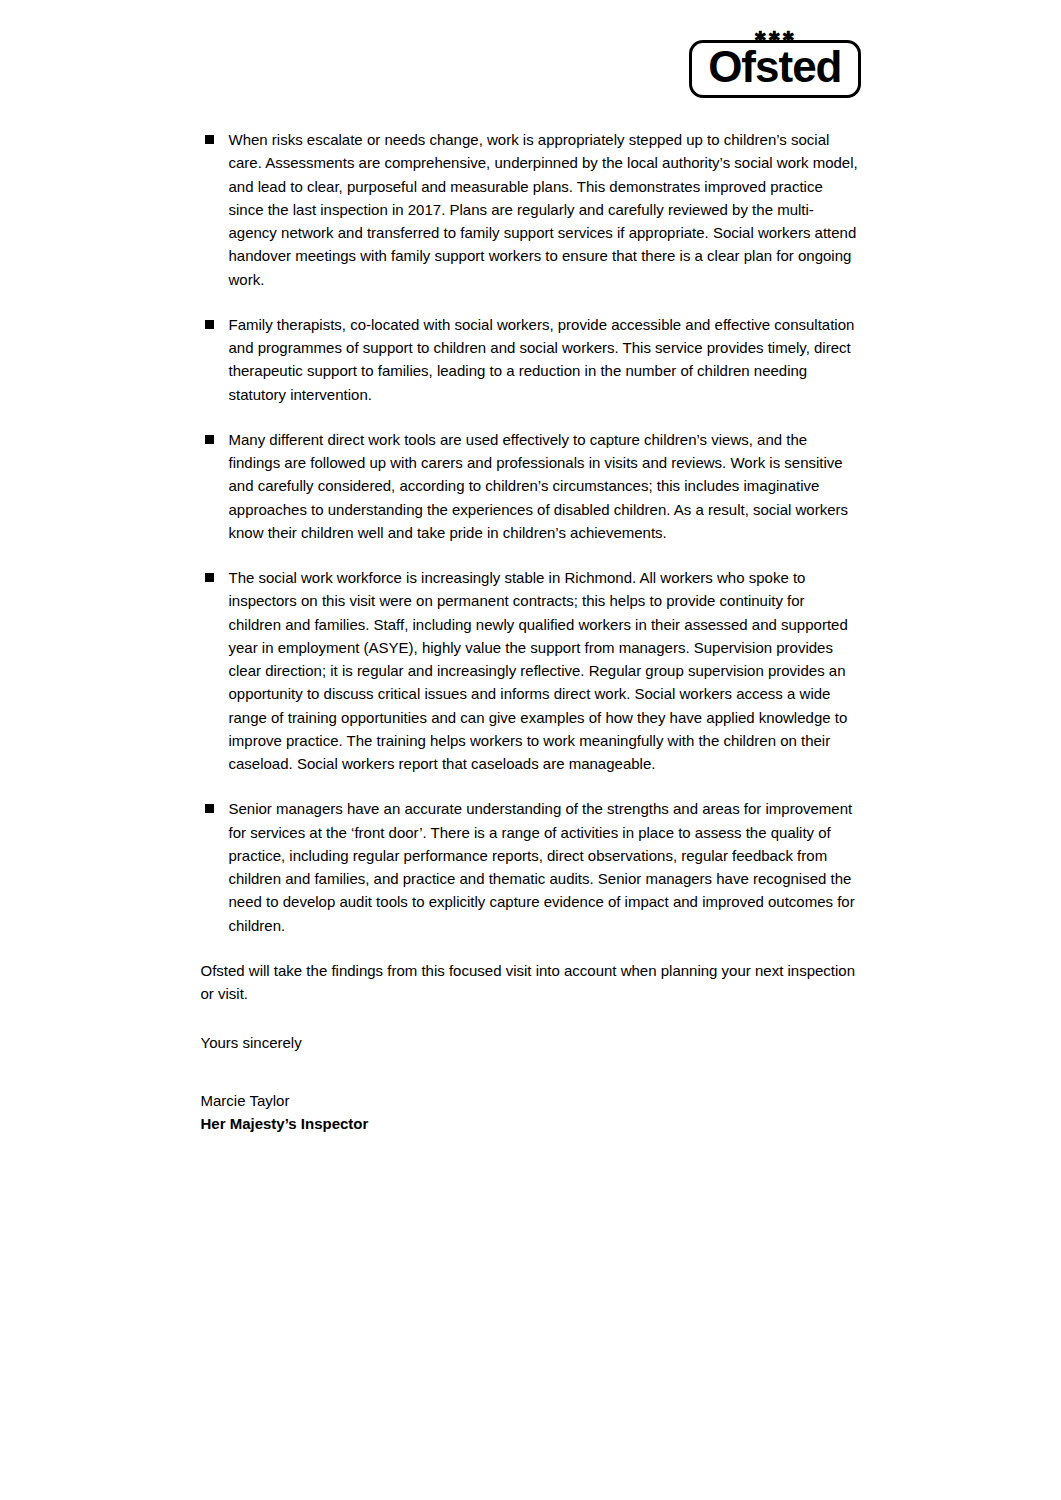✱✱✱Ofsted
When risks escalate or needs change, work is appropriately stepped up to children’s social care. Assessments are comprehensive, underpinned by the local authority’s social work model, and lead to clear, purposeful and measurable plans. This demonstrates improved practice since the last inspection in 2017. Plans are regularly and carefully reviewed by the multi-agency network and transferred to family support services if appropriate. Social workers attend handover meetings with family support workers to ensure that there is a clear plan for ongoing work.
Family therapists, co-located with social workers, provide accessible and effective consultation and programmes of support to children and social workers. This service provides timely, direct therapeutic support to families, leading to a reduction in the number of children needing statutory intervention.
Many different direct work tools are used effectively to capture children’s views, and the findings are followed up with carers and professionals in visits and reviews. Work is sensitive and carefully considered, according to children’s circumstances; this includes imaginative approaches to understanding the experiences of disabled children. As a result, social workers know their children well and take pride in children’s achievements.
The social work workforce is increasingly stable in Richmond. All workers who spoke to inspectors on this visit were on permanent contracts; this helps to provide continuity for children and families. Staff, including newly qualified workers in their assessed and supported year in employment (ASYE), highly value the support from managers. Supervision provides clear direction; it is regular and increasingly reflective. Regular group supervision provides an opportunity to discuss critical issues and informs direct work. Social workers access a wide range of training opportunities and can give examples of how they have applied knowledge to improve practice. The training helps workers to work meaningfully with the children on their caseload. Social workers report that caseloads are manageable.
Senior managers have an accurate understanding of the strengths and areas for improvement for services at the ‘front door’. There is a range of activities in place to assess the quality of practice, including regular performance reports, direct observations, regular feedback from children and families, and practice and thematic audits. Senior managers have recognised the need to develop audit tools to explicitly capture evidence of impact and improved outcomes for children.
Ofsted will take the findings from this focused visit into account when planning your next inspection or visit.
Yours sincerely
Marcie Taylor
Her Majesty’s Inspector